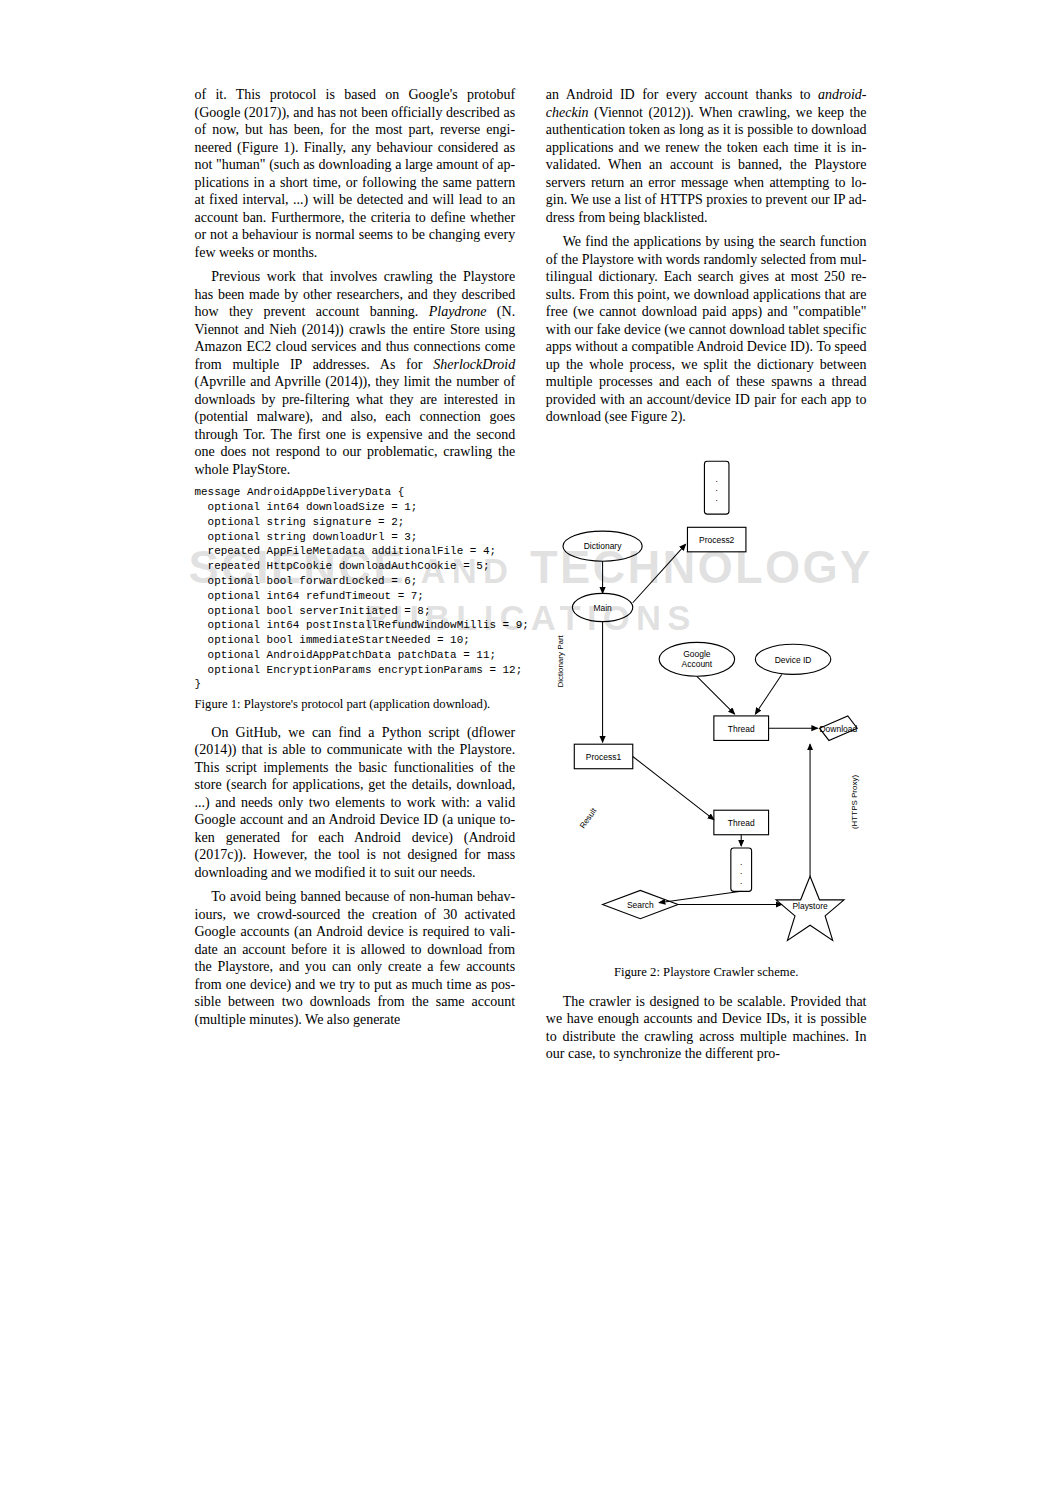SCIENCE AND TECHNOLOGY PUBLICATIONS
of it. This protocol is based on Google's protobuf (Google (2017)), and has not been officially described as of now, but has been, for the most part, reverse engineered (Figure 1). Finally, any behaviour considered as not "human" (such as downloading a large amount of applications in a short time, or following the same pattern at fixed interval, ...) will be detected and will lead to an account ban. Furthermore, the criteria to define whether or not a behaviour is normal seems to be changing every few weeks or months.
Previous work that involves crawling the Playstore has been made by other researchers, and they described how they prevent account banning. Playdrone (N. Viennot and Nieh (2014)) crawls the entire Store using Amazon EC2 cloud services and thus connections come from multiple IP addresses. As for SherlockDroid (Apvrille and Apvrille (2014)), they limit the number of downloads by pre-filtering what they are interested in (potential malware), and also, each connection goes through Tor. The first one is expensive and the second one does not respond to our problematic, crawling the whole PlayStore.
message AndroidAppDeliveryData { optional int64 downloadSize = 1; optional string signature = 2; optional string downloadUrl = 3; repeated AppFileMetadata additionalFile = 4; repeated HttpCookie downloadAuthCookie = 5; optional bool forwardLocked = 6; optional int64 refundTimeout = 7; optional bool serverInitiated = 8; optional int64 postInstallRefundWindowMillis = 9; optional bool immediateStartNeeded = 10; optional AndroidAppPatchData patchData = 11; optional EncryptionParams encryptionParams = 12; }
Figure 1: Playstore's protocol part (application download).
On GitHub, we can find a Python script (dflower (2014)) that is able to communicate with the Playstore. This script implements the basic functionalities of the store (search for applications, get the details, download, ...) and needs only two elements to work with: a valid Google account and an Android Device ID (a unique token generated for each Android device) (Android (2017c)). However, the tool is not designed for mass downloading and we modified it to suit our needs.
To avoid being banned because of non-human behaviours, we crowd-sourced the creation of 30 activated Google accounts (an Android device is required to validate an account before it is allowed to download from the Playstore, and you can only create a few accounts from one device) and we try to put as much time as possible between two downloads from the same account (multiple minutes). We also generate
an Android ID for every account thanks to android-checkin (Viennot (2012)). When crawling, we keep the authentication token as long as it is possible to download applications and we renew the token each time it is invalidated. When an account is banned, the Playstore servers return an error message when attempting to login. We use a list of HTTPS proxies to prevent our IP address from being blacklisted.
We find the applications by using the search function of the Playstore with words randomly selected from multilingual dictionary. Each search gives at most 250 results. From this point, we download applications that are free (we cannot download paid apps) and "compatible" with our fake device (we cannot download tablet specific apps without a compatible Android Device ID). To speed up the whole process, we split the dictionary between multiple processes and each of these spawns a thread provided with an account/device ID pair for each app to download (see Figure 2).
Dictionary Main Process2 Process1 Google Account Device ID Thread Download Thread Search Playstore . . . . . . Dictionary Part Result (HTTPS Proxy)
Figure 2: Playstore Crawler scheme.
The crawler is designed to be scalable. Provided that we have enough accounts and Device IDs, it is possible to distribute the crawling across multiple machines. In our case, to synchronize the different pro-